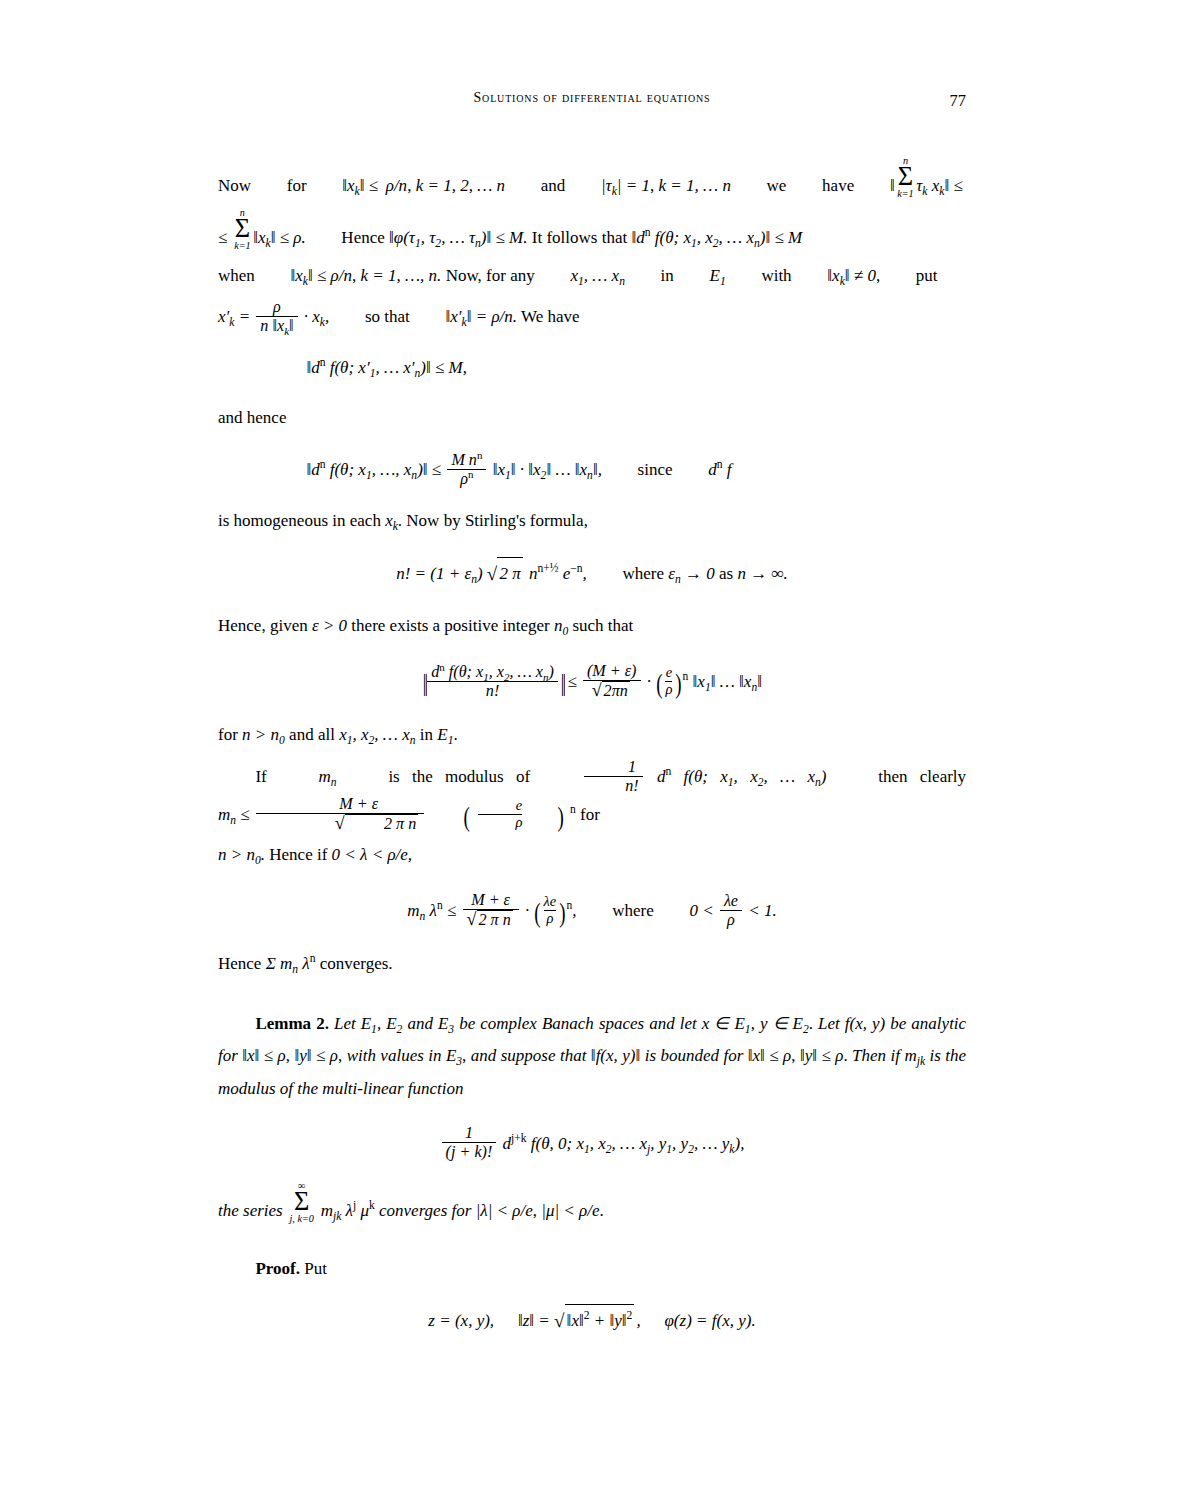Solutions of differential equations 77
Now for ‖xk‖ ≤  ρ/n, k = 1, 2, … n and |τk| = 1, k = 1, … n we have ‖nΣk=1τk xk‖ ≤
≤ nΣk=1‖xk‖ ≤ ρ. Hence ‖φ(τ1, τ2, … τn)‖ ≤ M. It follows that ‖dn f(θ; x1, x2, … xn)‖ ≤ M
when ‖xk‖ ≤ ρ/n, k = 1, …, n. Now, for any x1, … xn in E1 with ‖xk‖ ≠ 0, put
x′k = ρn ‖xk‖ · xk, so that ‖x′k‖ = ρ/n. We have
‖dn f(θ; x′1, … x′n)‖ ≤ M,
and hence
‖dn f(θ; x1, …, xn)‖ ≤ M nn ρn ‖x1‖ · ‖x2‖ … ‖xn‖, since dn f
is homogeneous in each xk. Now by Stirling's formula,
n! = (1 + εn) 2 π nn+½ e−n, where εn → 0 as n → ∞.
Hence, given ε > 0 there exists a positive integer n0 such that
‖dn f(θ; x1, x2, … xn) n!‖ ≤ (M + ε) 2πn · (eρ)n ‖x1‖ … ‖xn‖
for n > n0 and all x1, x2, … xn in E1.
If mn is the modulus of 1 n! dn f(θ; x1, x2, … xn) then clearly mn ≤ M + ε 2 π n (eρ)n for
n > n0. Hence if 0 < λ < ρ/e,
mn λn ≤ M + ε 2 π n · (λe ρ)n, where 0 < λe ρ < 1.
Hence Σ mn λn converges.
Lemma 2. Let E1, E2 and E3 be complex Banach spaces and let x ∈ E1, y ∈ E2. Let f(x, y) be analytic for ‖x‖ ≤ ρ, ‖y‖ ≤ ρ, with values in E3, and suppose that ‖f(x, y)‖ is bounded for ‖x‖ ≤ ρ, ‖y‖ ≤ ρ. Then if mjk is the modulus of the multi-linear function
1(j + k)! dj+k f(θ, 0; x1, x2, … xj, y1, y2, … yk),
the series ∞Σj, k=0 mjk λj μk converges for |λ| < ρ/e, |μ| < ρ/e.
Proof. Put
z = (x, y), ‖z‖ = ‖x‖2 + ‖y‖2, φ(z) = f(x, y).